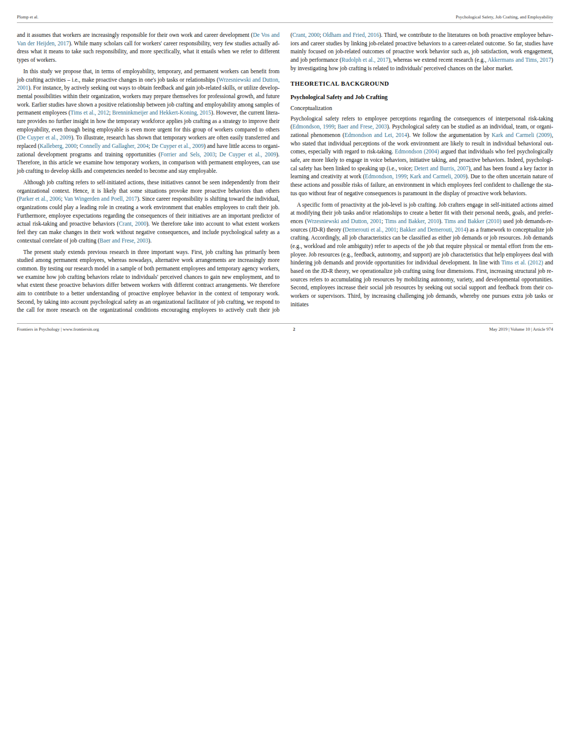Plomp et al.
Psychological Safety, Job Crafting, and Employability
and it assumes that workers are increasingly responsible for their own work and career development (De Vos and Van der Heijden, 2017). While many scholars call for workers' career responsibility, very few studies actually address what it means to take such responsibility, and more specifically, what it entails when we refer to different types of workers.
In this study we propose that, in terms of employability, temporary, and permanent workers can benefit from job crafting activities – i.e., make proactive changes in one's job tasks or relationships (Wrzesniewski and Dutton, 2001). For instance, by actively seeking out ways to obtain feedback and gain job-related skills, or utilize developmental possibilities within their organization, workers may prepare themselves for professional growth, and future work. Earlier studies have shown a positive relationship between job crafting and employability among samples of permanent employees (Tims et al., 2012; Brenninkmeijer and Hekkert-Koning, 2015). However, the current literature provides no further insight in how the temporary workforce applies job crafting as a strategy to improve their employability, even though being employable is even more urgent for this group of workers compared to others (De Cuyper et al., 2009). To illustrate, research has shown that temporary workers are often easily transferred and replaced (Kalleberg, 2000; Connelly and Gallagher, 2004; De Cuyper et al., 2009) and have little access to organizational development programs and training opportunities (Forrier and Sels, 2003; De Cuyper et al., 2009). Therefore, in this article we examine how temporary workers, in comparison with permanent employees, can use job crafting to develop skills and competencies needed to become and stay employable.
Although job crafting refers to self-initiated actions, these initiatives cannot be seen independently from their organizational context. Hence, it is likely that some situations provoke more proactive behaviors than others (Parker et al., 2006; Van Wingerden and Poell, 2017). Since career responsibility is shifting toward the individual, organizations could play a leading role in creating a work environment that enables employees to craft their job. Furthermore, employee expectations regarding the consequences of their initiatives are an important predictor of actual risk-taking and proactive behaviors (Crant, 2000). We therefore take into account to what extent workers feel they can make changes in their work without negative consequences, and include psychological safety as a contextual correlate of job crafting (Baer and Frese, 2003).
The present study extends previous research in three important ways. First, job crafting has primarily been studied among permanent employees, whereas nowadays, alternative work arrangements are increasingly more common. By testing our research model in a sample of both permanent employees and temporary agency workers, we examine how job crafting behaviors relate to individuals' perceived chances to gain new employment, and to what extent these proactive behaviors differ between workers with different contract arrangements. We therefore aim to contribute to a better understanding of proactive employee behavior in the context of temporary work. Second, by taking into account psychological safety as an organizational facilitator of job crafting, we respond to the call for more research on the organizational conditions encouraging employees to actively craft their job (Crant, 2000; Oldham and Fried, 2016). Third, we contribute to the literatures on both proactive employee behaviors and career studies by linking job-related proactive behaviors to a career-related outcome. So far, studies have mainly focused on job-related outcomes of proactive work behavior such as, job satisfaction, work engagement, and job performance (Rudolph et al., 2017), whereas we extend recent research (e.g., Akkermans and Tims, 2017) by investigating how job crafting is related to individuals' perceived chances on the labor market.
THEORETICAL BACKGROUND
Psychological Safety and Job Crafting
Conceptualization
Psychological safety refers to employee perceptions regarding the consequences of interpersonal risk-taking (Edmondson, 1999; Baer and Frese, 2003). Psychological safety can be studied as an individual, team, or organizational phenomenon (Edmondson and Lei, 2014). We follow the argumentation by Kark and Carmeli (2009), who stated that individual perceptions of the work environment are likely to result in individual behavioral outcomes, especially with regard to risk-taking. Edmondson (2004) argued that individuals who feel psychologically safe, are more likely to engage in voice behaviors, initiative taking, and proactive behaviors. Indeed, psychological safety has been linked to speaking up (i.e., voice; Detert and Burris, 2007), and has been found a key factor in learning and creativity at work (Edmondson, 1999; Kark and Carmeli, 2009). Due to the often uncertain nature of these actions and possible risks of failure, an environment in which employees feel confident to challenge the status quo without fear of negative consequences is paramount in the display of proactive work behaviors.
A specific form of proactivity at the job-level is job crafting. Job crafters engage in self-initiated actions aimed at modifying their job tasks and/or relationships to create a better fit with their personal needs, goals, and preferences (Wrzesniewski and Dutton, 2001; Tims and Bakker, 2010). Tims and Bakker (2010) used job demands-resources (JD-R) theory (Demerouti et al., 2001; Bakker and Demerouti, 2014) as a framework to conceptualize job crafting. Accordingly, all job characteristics can be classified as either job demands or job resources. Job demands (e.g., workload and role ambiguity) refer to aspects of the job that require physical or mental effort from the employee. Job resources (e.g., feedback, autonomy, and support) are job characteristics that help employees deal with hindering job demands and provide opportunities for individual development. In line with Tims et al. (2012) and based on the JD-R theory, we operationalize job crafting using four dimensions. First, increasing structural job resources refers to accumulating job resources by mobilizing autonomy, variety, and developmental opportunities. Second, employees increase their social job resources by seeking out social support and feedback from their coworkers or supervisors. Third, by increasing challenging job demands, whereby one pursues extra job tasks or initiates
Frontiers in Psychology | www.frontiersin.org
2
May 2019 | Volume 10 | Article 974